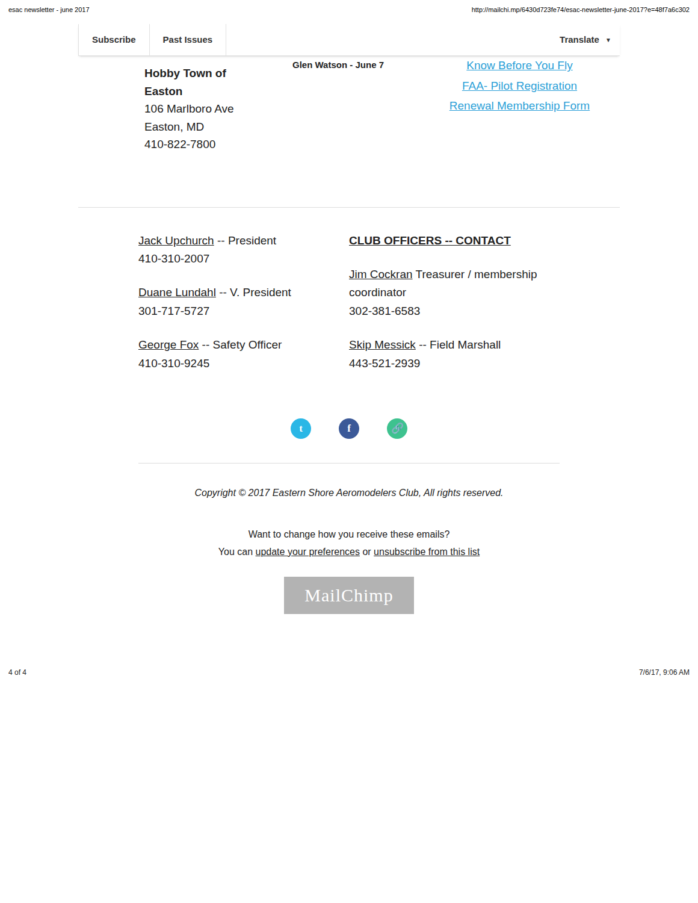esac newsletter - june 2017
http://mailchi.mp/6430d723fe74/esac-newsletter-june-2017?e=48f7a6c302
Subscribe Past Issues
Translate ▼
302-629-3944
Hobby Town of Easton
106 Marlboro Ave
Easton, MD
410-822-7800
Glen Watson - June 7
AMA - District IV
Know Before You Fly
FAA- Pilot Registration
Renewal Membership Form
Jack Upchurch -- President
410-310-2007
Duane Lundahl -- V. President
301-717-5727
George Fox -- Safety Officer
410-310-9245
CLUB OFFICERS -- CONTACT
Jim Cockran Treasurer / membership coordinator
302-381-6583
Skip Messick -- Field Marshall
443-521-2939
t f 🔗
Copyright © 2017 Eastern Shore Aeromodelers Club, All rights reserved.
Want to change how you receive these emails?
You can update your preferences or unsubscribe from this list
MailChimp
4 of 4
7/6/17, 9:06 AM